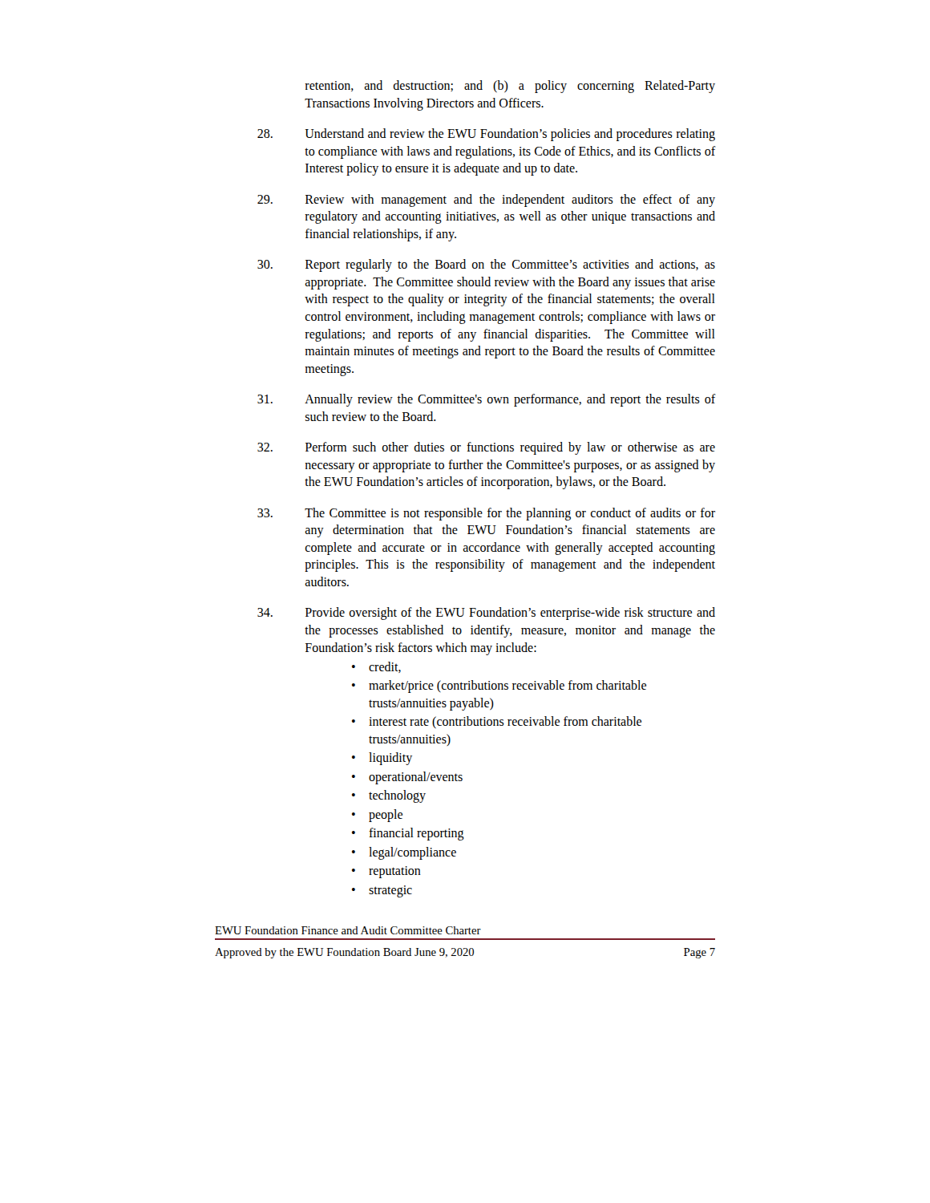retention, and destruction; and (b) a policy concerning Related-Party Transactions Involving Directors and Officers.
28.
Understand and review the EWU Foundation’s policies and procedures relating to compliance with laws and regulations, its Code of Ethics, and its Conflicts of Interest policy to ensure it is adequate and up to date.
29.
Review with management and the independent auditors the effect of any regulatory and accounting initiatives, as well as other unique transactions and financial relationships, if any.
30.
Report regularly to the Board on the Committee’s activities and actions, as appropriate. The Committee should review with the Board any issues that arise with respect to the quality or integrity of the financial statements; the overall control environment, including management controls; compliance with laws or regulations; and reports of any financial disparities. The Committee will maintain minutes of meetings and report to the Board the results of Committee meetings.
31.
Annually review the Committee's own performance, and report the results of such review to the Board.
32.
Perform such other duties or functions required by law or otherwise as are necessary or appropriate to further the Committee's purposes, or as assigned by the EWU Foundation’s articles of incorporation, bylaws, or the Board.
33.
The Committee is not responsible for the planning or conduct of audits or for any determination that the EWU Foundation’s financial statements are complete and accurate or in accordance with generally accepted accounting principles. This is the responsibility of management and the independent auditors.
34.
Provide oversight of the EWU Foundation’s enterprise-wide risk structure and the processes established to identify, measure, monitor and manage the Foundation’s risk factors which may include:
credit,
market/price (contributions receivable from charitable trusts/annuities payable)
interest rate (contributions receivable from charitable trusts/annuities)
liquidity
operational/events
technology
people
financial reporting
legal/compliance
reputation
strategic
EWU Foundation Finance and Audit Committee Charter
Approved by the EWU Foundation Board June 9, 2020
Page 7